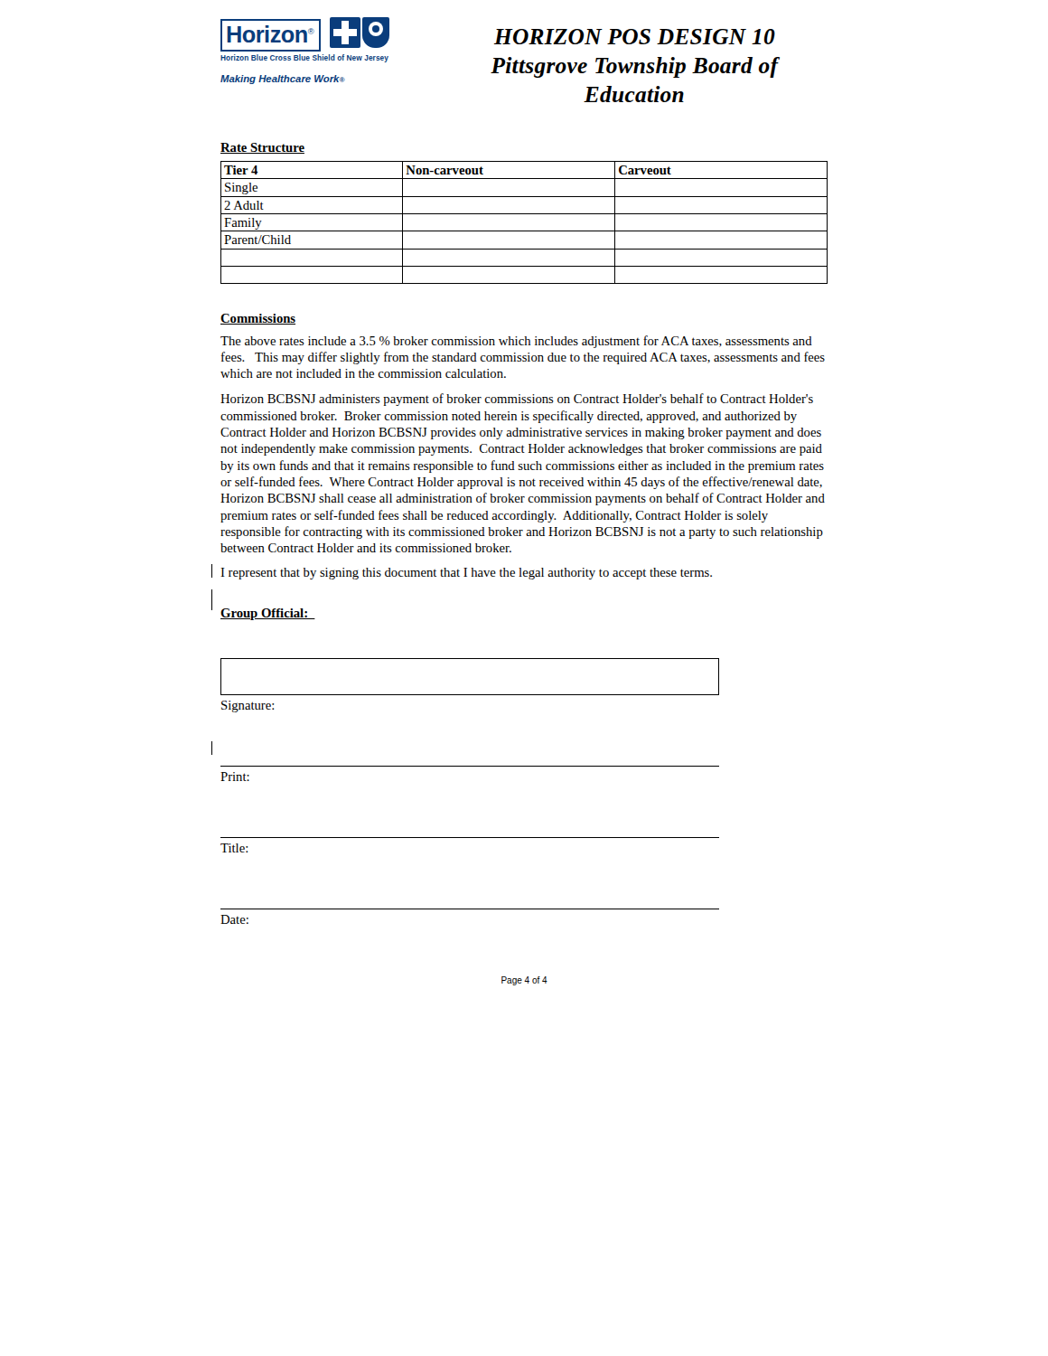Horizon®
Horizon Blue Cross Blue Shield of New Jersey
Making Healthcare Work®
HORIZON POS DESIGN 10
Pittsgrove Township Board of Education
Rate Structure
| Tier 4 | Non-carveout | Carveout |
| --- | --- | --- |
| Single | | |
| 2 Adult | | |
| Family | | |
| Parent/Child | | |
Commissions
The above rates include a 3.5 % broker commission which includes adjustment for ACA taxes, assessments and fees. This may differ slightly from the standard commission due to the required ACA taxes, assessments and fees which are not included in the commission calculation.
Horizon BCBSNJ administers payment of broker commissions on Contract Holder's behalf to Contract Holder's commissioned broker. Broker commission noted herein is specifically directed, approved, and authorized by Contract Holder and Horizon BCBSNJ provides only administrative services in making broker payment and does not independently make commission payments. Contract Holder acknowledges that broker commissions are paid by its own funds and that it remains responsible to fund such commissions either as included in the premium rates or self-funded fees. Where Contract Holder approval is not received within 45 days of the effective/renewal date, Horizon BCBSNJ shall cease all administration of broker commission payments on behalf of Contract Holder and premium rates or self-funded fees shall be reduced accordingly. Additionally, Contract Holder is solely responsible for contracting with its commissioned broker and Horizon BCBSNJ is not a party to such relationship between Contract Holder and its commissioned broker.
I represent that by signing this document that I have the legal authority to accept these terms.
Group Official:
Signature:
Print:
Title:
Date:
Page 4 of 4